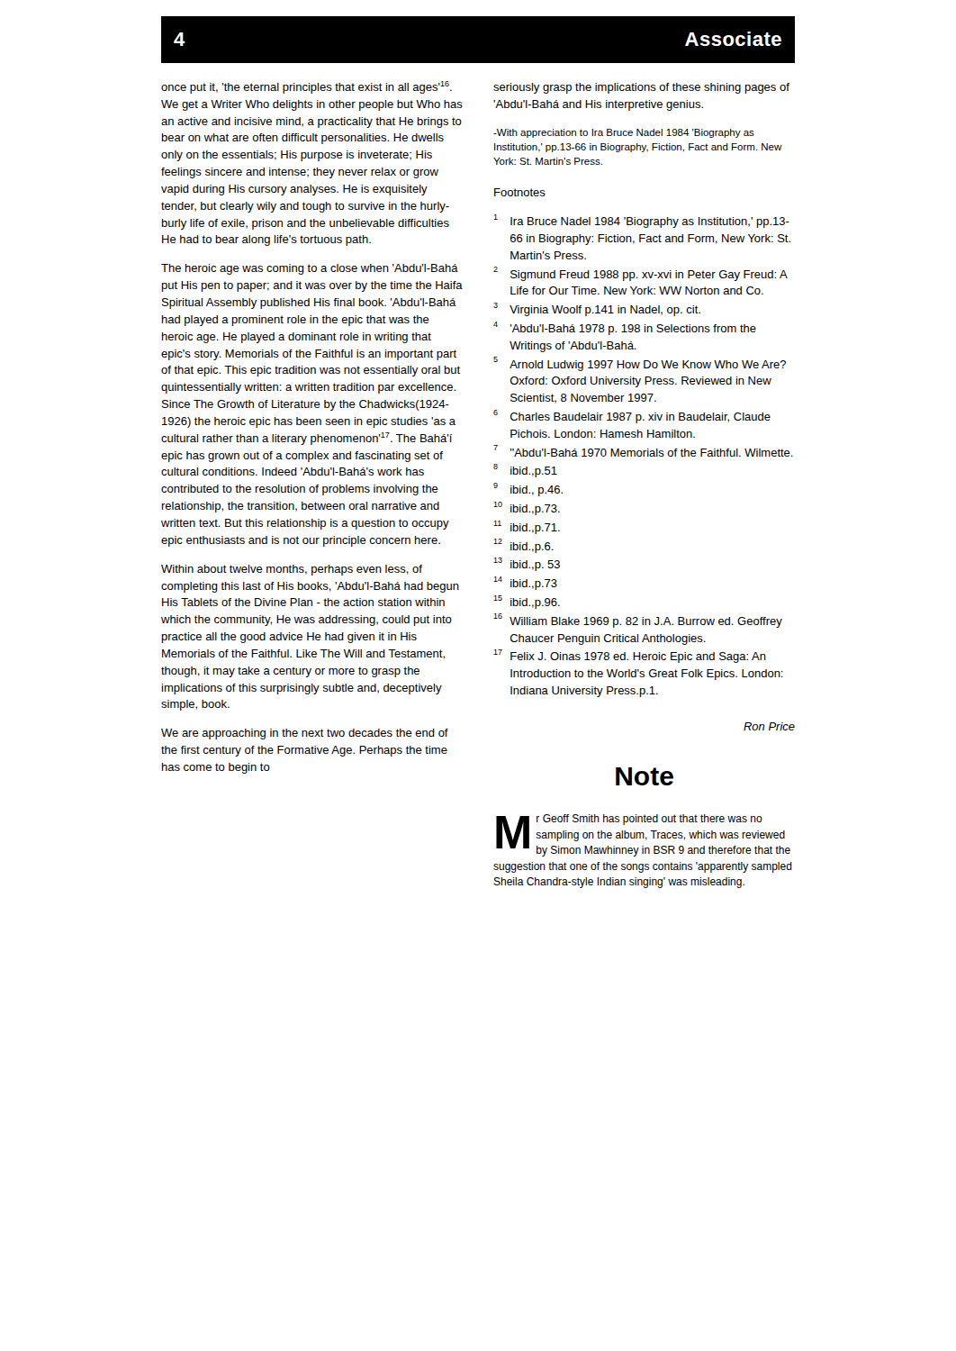4
Associate
once put it, 'the eternal principles that exist in all ages'16. We get a Writer Who delights in other people but Who has an active and incisive mind, a practicality that He brings to bear on what are often difficult personalities. He dwells only on the essentials; His purpose is inveterate; His feelings sincere and intense; they never relax or grow vapid during His cursory analyses. He is exquisitely tender, but clearly wily and tough to survive in the hurly-burly life of exile, prison and the unbelievable difficulties He had to bear along life's tortuous path.
The heroic age was coming to a close when 'Abdu'l-Bahá put His pen to paper; and it was over by the time the Haifa Spiritual Assembly published His final book. 'Abdu'l-Bahá had played a prominent role in the epic that was the heroic age. He played a dominant role in writing that epic's story. Memorials of the Faithful is an important part of that epic. This epic tradition was not essentially oral but quintessentially written: a written tradition par excellence. Since The Growth of Literature by the Chadwicks(1924-1926) the heroic epic has been seen in epic studies 'as a cultural rather than a literary phenomenon'17. The Bahá'í epic has grown out of a complex and fascinating set of cultural conditions. Indeed 'Abdu'l-Bahá's work has contributed to the resolution of problems involving the relationship, the transition, between oral narrative and written text. But this relationship is a question to occupy epic enthusiasts and is not our principle concern here.
Within about twelve months, perhaps even less, of completing this last of His books, 'Abdu'l-Bahá had begun His Tablets of the Divine Plan - the action station within which the community, He was addressing, could put into practice all the good advice He had given it in His Memorials of the Faithful. Like The Will and Testament, though, it may take a century or more to grasp the implications of this surprisingly subtle and, deceptively simple, book.
We are approaching in the next two decades the end of the first century of the Formative Age. Perhaps the time has come to begin to
seriously grasp the implications of these shining pages of 'Abdu'l-Bahá and His interpretive genius.
-With appreciation to Ira Bruce Nadel 1984 'Biography as Institution,' pp.13-66 in Biography, Fiction, Fact and Form. New York: St. Martin's Press.
Footnotes
Ira Bruce Nadel 1984 'Biography as Institution,' pp.13-66 in Biography: Fiction, Fact and Form, New York: St. Martin's Press.
Sigmund Freud 1988 pp. xv-xvi in Peter Gay Freud: A Life for Our Time. New York: WW Norton and Co.
Virginia Woolf p.141 in Nadel, op. cit.
'Abdu'l-Bahá 1978 p. 198 in Selections from the Writings of 'Abdu'l-Bahá.
Arnold Ludwig 1997 How Do We Know Who We Are? Oxford: Oxford University Press. Reviewed in New Scientist, 8 November 1997.
Charles Baudelair 1987 p. xiv in Baudelair, Claude Pichois. London: Hamesh Hamilton.
''Abdu'l-Bahá 1970 Memorials of the Faithful. Wilmette.
ibid.,p.51
ibid., p.46.
ibid.,p.73.
ibid.,p.71.
ibid.,p.6.
ibid.,p. 53
ibid.,p.73
ibid.,p.96.
William Blake 1969 p. 82 in J.A. Burrow ed. Geoffrey Chaucer Penguin Critical Anthologies.
Felix J. Oinas 1978 ed. Heroic Epic and Saga: An Introduction to the World's Great Folk Epics. London: Indiana University Press.p.1.
Ron Price
Note
Mr Geoff Smith has pointed out that there was no sampling on the album, Traces, which was reviewed by Simon Mawhinney in BSR 9 and therefore that the suggestion that one of the songs contains 'apparently sampled Sheila Chandra-style Indian singing' was misleading.